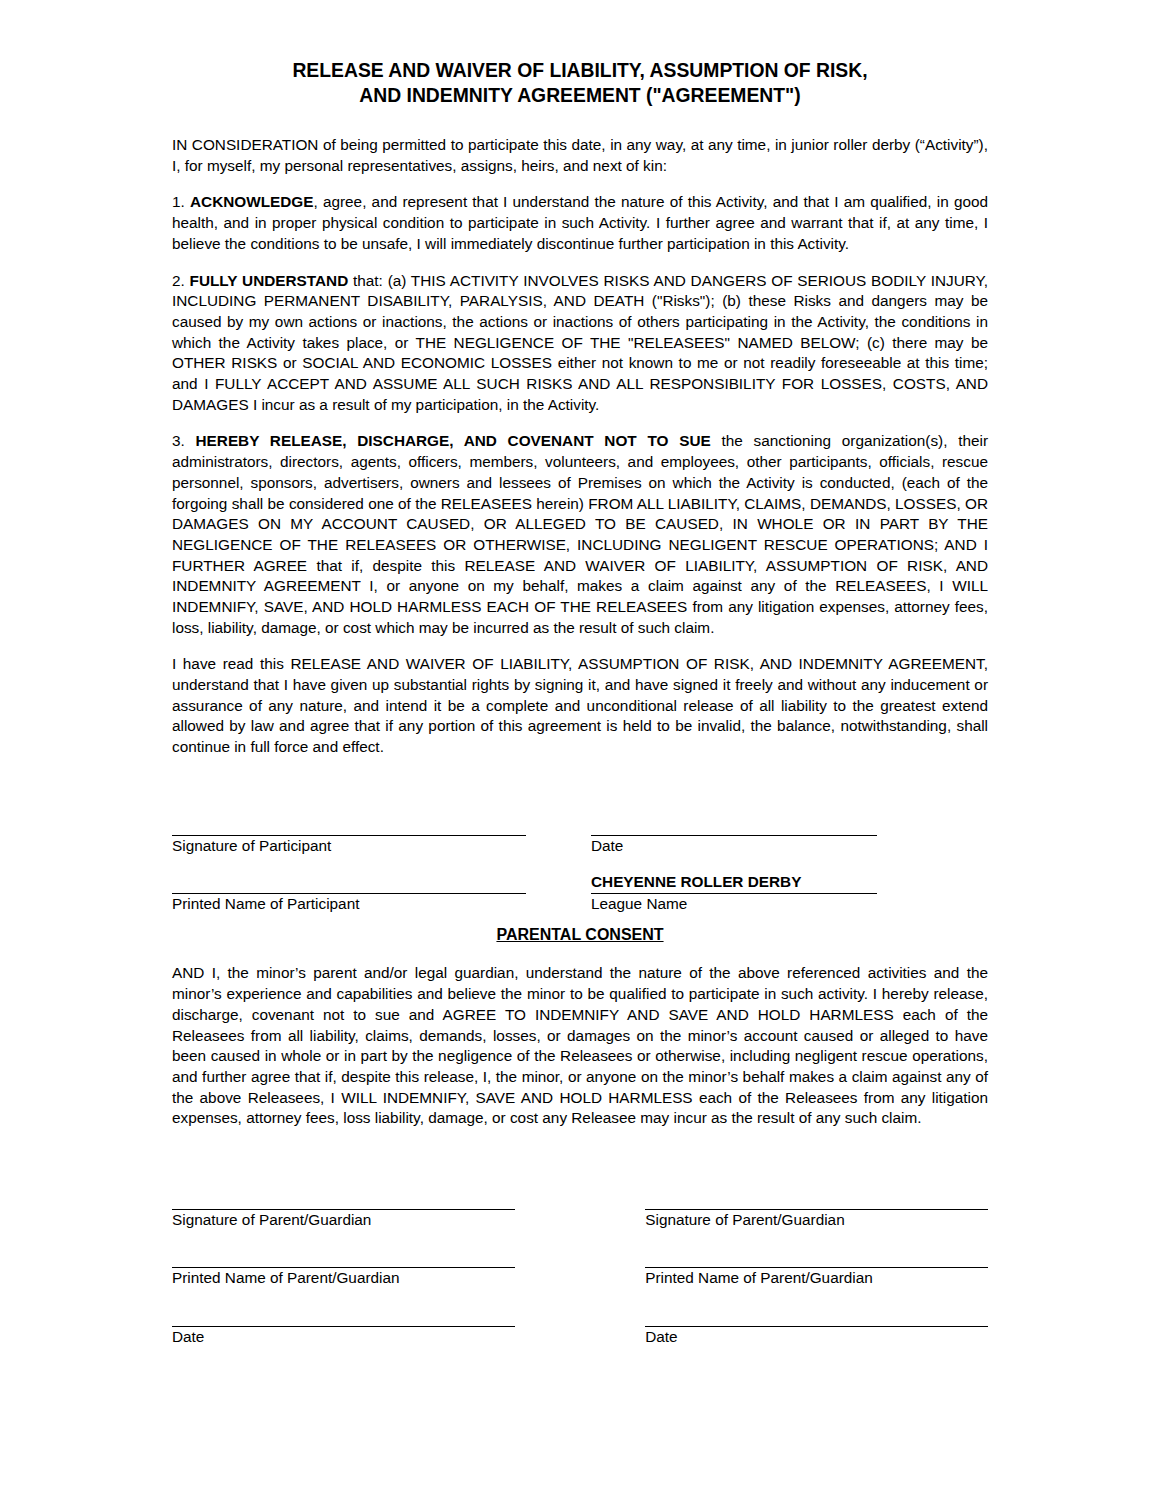RELEASE AND WAIVER OF LIABILITY, ASSUMPTION OF RISK,
AND INDEMNITY AGREEMENT ("AGREEMENT")
IN CONSIDERATION of being permitted to participate this date, in any way, at any time, in junior roller derby (“Activity”), I, for myself, my personal representatives, assigns, heirs, and next of kin:
1. ACKNOWLEDGE, agree, and represent that I understand the nature of this Activity, and that I am qualified, in good health, and in proper physical condition to participate in such Activity. I further agree and warrant that if, at any time, I believe the conditions to be unsafe, I will immediately discontinue further participation in this Activity.
2. FULLY UNDERSTAND that: (a) THIS ACTIVITY INVOLVES RISKS AND DANGERS OF SERIOUS BODILY INJURY, INCLUDING PERMANENT DISABILITY, PARALYSIS, AND DEATH ("Risks"); (b) these Risks and dangers may be caused by my own actions or inactions, the actions or inactions of others participating in the Activity, the conditions in which the Activity takes place, or THE NEGLIGENCE OF THE "RELEASEES" NAMED BELOW; (c) there may be OTHER RISKS or SOCIAL AND ECONOMIC LOSSES either not known to me or not readily foreseeable at this time; and I FULLY ACCEPT AND ASSUME ALL SUCH RISKS AND ALL RESPONSIBILITY FOR LOSSES, COSTS, AND DAMAGES I incur as a result of my participation, in the Activity.
3. HEREBY RELEASE, DISCHARGE, AND COVENANT NOT TO SUE the sanctioning organization(s), their administrators, directors, agents, officers, members, volunteers, and employees, other participants, officials, rescue personnel, sponsors, advertisers, owners and lessees of Premises on which the Activity is conducted, (each of the forgoing shall be considered one of the RELEASEES herein) FROM ALL LIABILITY, CLAIMS, DEMANDS, LOSSES, OR DAMAGES ON MY ACCOUNT CAUSED, OR ALLEGED TO BE CAUSED, IN WHOLE OR IN PART BY THE NEGLIGENCE OF THE RELEASEES OR OTHERWISE, INCLUDING NEGLIGENT RESCUE OPERATIONS; AND I FURTHER AGREE that if, despite this RELEASE AND WAIVER OF LIABILITY, ASSUMPTION OF RISK, AND INDEMNITY AGREEMENT I, or anyone on my behalf, makes a claim against any of the RELEASEES, I WILL INDEMNIFY, SAVE, AND HOLD HARMLESS EACH OF THE RELEASEES from any litigation expenses, attorney fees, loss, liability, damage, or cost which may be incurred as the result of such claim.
I have read this RELEASE AND WAIVER OF LIABILITY, ASSUMPTION OF RISK, AND INDEMNITY AGREEMENT, understand that I have given up substantial rights by signing it, and have signed it freely and without any inducement or assurance of any nature, and intend it be a complete and unconditional release of all liability to the greatest extend allowed by law and agree that if any portion of this agreement is held to be invalid, the balance, notwithstanding, shall continue in full force and effect.
| Signature of Participant | | Date |
| | | CHEYENNE ROLLER DERBY |
| Printed Name of Participant | | League Name |
PARENTAL CONSENT
AND I, the minor’s parent and/or legal guardian, understand the nature of the above referenced activities and the minor’s experience and capabilities and believe the minor to be qualified to participate in such activity. I hereby release, discharge, covenant not to sue and AGREE TO INDEMNIFY AND SAVE AND HOLD HARMLESS each of the Releasees from all liability, claims, demands, losses, or damages on the minor’s account caused or alleged to have been caused in whole or in part by the negligence of the Releasees or otherwise, including negligent rescue operations, and further agree that if, despite this release, I, the minor, or anyone on the minor’s behalf makes a claim against any of the above Releasees, I WILL INDEMNIFY, SAVE AND HOLD HARMLESS each of the Releasees from any litigation expenses, attorney fees, loss liability, damage, or cost any Releasee may incur as the result of any such claim.
| Signature of Parent/Guardian | | Signature of Parent/Guardian |
| Printed Name of Parent/Guardian | | Printed Name of Parent/Guardian |
| Date | | Date |